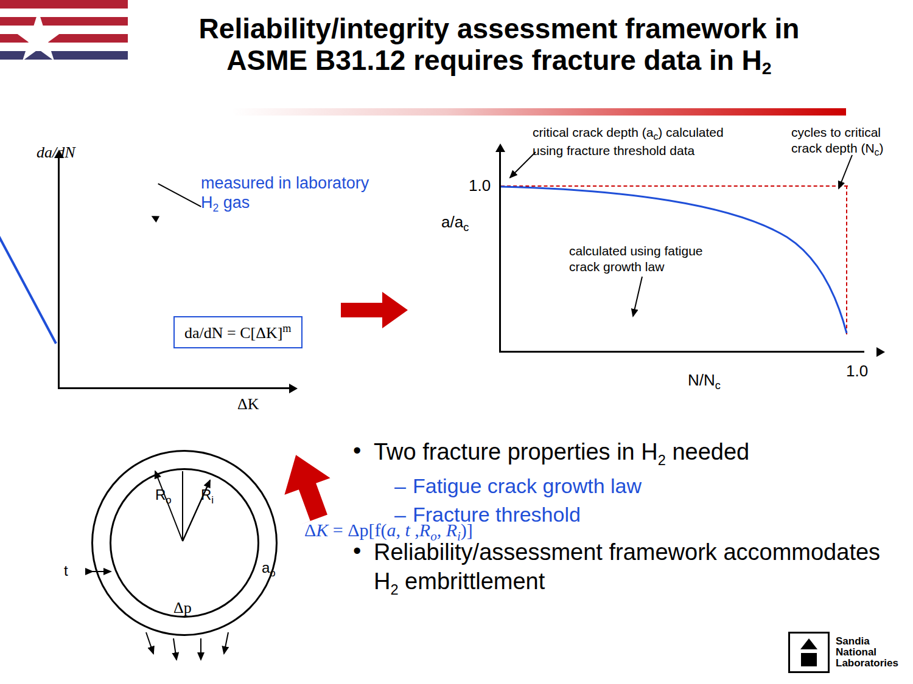Reliability/integrity assessment framework in
ASME B31.12 requires fracture data in H2
da/dN
ΔK
measured in laboratory
H2 gas
da/dN = C[ΔK]m
critical crack depth (ac) calculated
using fracture threshold data
cycles to critical
crack depth (Nc)
1.0
a/ac
calculated using fatigue
crack growth law
N/Nc
1.0
Ro
Ri
t
ao
Δp
ΔK = Δp[f(a, t ,Ro, Ri)]
Two fracture properties in H2 needed
Fatigue crack growth law
Fracture threshold
Reliability/assessment framework accommodates H2 embrittlement
Sandia National Laboratories